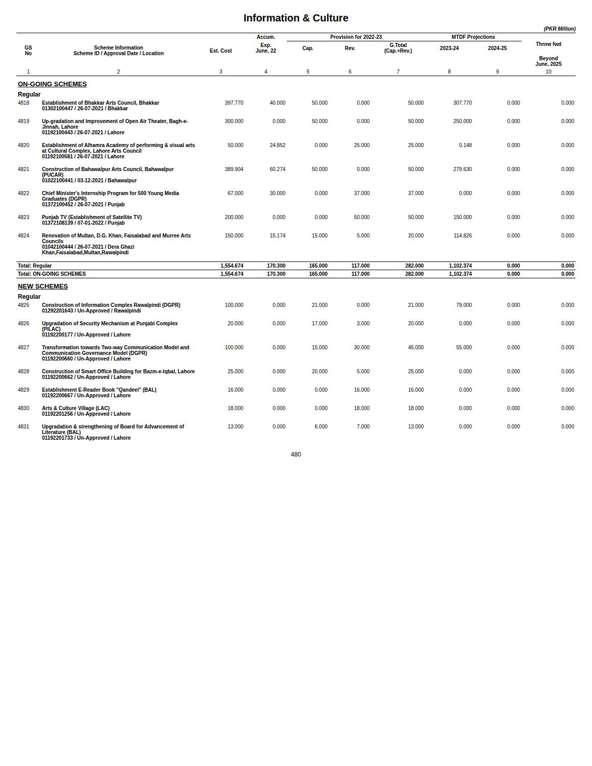Information & Culture
(PKR Million)
| GS No | Scheme Information Scheme ID / Approval Date / Location | Est. Cost | Accum. | Provision for 2022-23 | MTDF Projections | Throw fwd |
| --- | --- | --- | --- | --- | --- | --- |
| Exp. June, 22 | Cap. | Rev. | G.Total (Cap.+Rev.) | 2023-24 | 2024-25 |
| | | | | | | Beyond June, 2025 |
| 1 | 2 | 3 | 4 | 5 | 6 | 7 | 8 | 9 | 10 |
| ON-GOING SCHEMES |
| Regular |
| 4818 | Establishment of Bhakkar Arts Council, Bhakkar 01302100447 / 26-07-2021 / Bhakkar | 397.770 | 40.000 | 50.000 | 0.000 | 50.000 | 307.770 | 0.000 | 0.000 |
| 4819 | Up-gradation and Improvement of Open Air Theater, Bagh-e-Jinnah, Lahore 01192100443 / 26-07-2021 / Lahore | 300.000 | 0.000 | 50.000 | 0.000 | 50.000 | 250.000 | 0.000 | 0.000 |
| 4820 | Establishment of Alhamra Academy of performing & visual arts at Cultural Complex, Lahore Arts Council 01192100581 / 26-07-2021 / Lahore | 50.000 | 24.852 | 0.000 | 25.000 | 25.000 | 0.148 | 0.000 | 0.000 |
| 4821 | Construction of Bahawalpur Arts Council, Bahawalpur (PUCAR) 01022100441 / 03-12-2021 / Bahawalpur | 389.904 | 60.274 | 50.000 | 0.000 | 50.000 | 279.630 | 0.000 | 0.000 |
| 4822 | Chief Minister's Internship Program for 500 Young Media Graduates (DGPR) 01372100452 / 26-07-2021 / Punjab | 67.000 | 30.000 | 0.000 | 37.000 | 37.000 | 0.000 | 0.000 | 0.000 |
| 4823 | Punjab TV (Establishment of Satellite TV) 01372108139 / 07-01-2022 / Punjab | 200.000 | 0.000 | 0.000 | 50.000 | 50.000 | 150.000 | 0.000 | 0.000 |
| 4824 | Renovation of Multan, D.G. Khan, Faisalabad and Murree Arts Councils 01042100444 / 26-07-2021 / Dera Ghazi Khan,Faisalabad,Multan,Rawalpindi | 150.000 | 15.174 | 15.000 | 5.000 | 20.000 | 114.826 | 0.000 | 0.000 |
| Total: Regular | 1,554.674 | 170.300 | 165.000 | 117.000 | 282.000 | 1,102.374 | 0.000 | 0.000 |
| Total: ON-GOING SCHEMES | 1,554.674 | 170.300 | 165.000 | 117.000 | 282.000 | 1,102.374 | 0.000 | 0.000 |
| NEW SCHEMES |
| Regular |
| 4825 | Construction of Information Complex Rawalpindi (DGPR) 01292201643 / Un-Approved / Rawalpindi | 100.000 | 0.000 | 21.000 | 0.000 | 21.000 | 79.000 | 0.000 | 0.000 |
| 4826 | Upgradation of Security Mechanism at Punjabi Complex (PILAC) 01192200177 / Un-Approved / Lahore | 20.000 | 0.000 | 17.000 | 3.000 | 20.000 | 0.000 | 0.000 | 0.000 |
| 4827 | Transformation towards Two-way Communication Model and Communication Governance Model (DGPR) 01192200660 / Un-Approved / Lahore | 100.000 | 0.000 | 15.000 | 30.000 | 45.000 | 55.000 | 0.000 | 0.000 |
| 4828 | Construction of Smart Office Building for Bazm-e-Iqbal, Lahore 01192200662 / Un-Approved / Lahore | 25.000 | 0.000 | 20.000 | 5.000 | 25.000 | 0.000 | 0.000 | 0.000 |
| 4829 | Establishment E-Reader Book "Qandeel" (BAL) 01192200667 / Un-Approved / Lahore | 16.000 | 0.000 | 0.000 | 16.000 | 16.000 | 0.000 | 0.000 | 0.000 |
| 4830 | Arts & Culture Village (LAC) 01192201256 / Un-Approved / Lahore | 18.000 | 0.000 | 0.000 | 18.000 | 18.000 | 0.000 | 0.000 | 0.000 |
| 4831 | Upgradation & strengthening of Board for Advancement of Literature (BAL) 01192201733 / Un-Approved / Lahore | 13.000 | 0.000 | 6.000 | 7.000 | 13.000 | 0.000 | 0.000 | 0.000 |
480